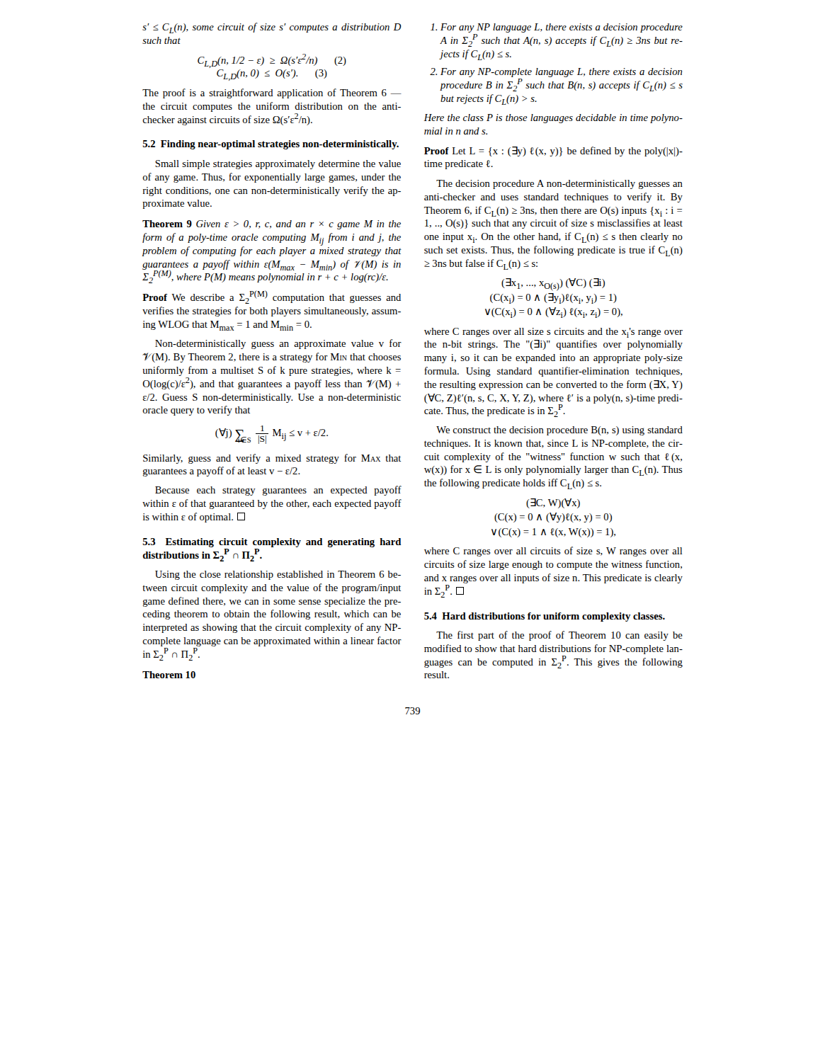s′ ≤ CL(n), some circuit of size s′ computes a distribution D such that
CL,D(n, 1/2 − ε) ≥ Ω(s′ε2/n) (2)
CL,D(n, 0) ≤ O(s′). (3)
The proof is a straightforward application of Theorem 6 — the circuit computes the uniform distribution on the anti-checker against circuits of size Ω(s′ε2/n).
5.2 Finding near-optimal strategies non-deterministically.
Small simple strategies approximately determine the value of any game. Thus, for exponentially large games, under the right conditions, one can non-deterministically verify the approximate value.
Theorem 9 Given ε > 0, r, c, and an r × c game M in the form of a poly-time oracle computing Mij from i and j, the problem of computing for each player a mixed strategy that guarantees a payoff within ε(Mmax − Mmin) of 𝒱(M) is in Σ2P(M), where P(M) means polynomial in r + c + log(rc)/ε.
Proof We describe a Σ2P(M) computation that guesses and verifies the strategies for both players simultaneously, assuming WLOG that Mmax = 1 and Mmin = 0.
Non-deterministically guess an approximate value v for 𝒱(M). By Theorem 2, there is a strategy for Min that chooses uniformly from a multiset S of k pure strategies, where k = O(log(c)/ε2), and that guarantees a payoff less than 𝒱(M) + ε/2. Guess S non-deterministically. Use a non-deterministic oracle query to verify that
(∀j) ∑i∈S 1|S| Mij ≤ v + ε/2.
Similarly, guess and verify a mixed strategy for Max that guarantees a payoff of at least v − ε/2.
Because each strategy guarantees an expected payoff within ε of that guaranteed by the other, each expected payoff is within ε of optimal.
5.3 Estimating circuit complexity and generating hard distributions in Σ2P ∩ Π2P.
Using the close relationship established in Theorem 6 between circuit complexity and the value of the program/input game defined there, we can in some sense specialize the preceding theorem to obtain the following result, which can be interpreted as showing that the circuit complexity of any NP-complete language can be approximated within a linear factor in Σ2P ∩ Π2P.
Theorem 10
For any NP language L, there exists a decision procedure A in Σ2P such that A(n, s) accepts if CL(n) ≥ 3ns but rejects if CL(n) ≤ s.
For any NP-complete language L, there exists a decision procedure B in Σ2P such that B(n, s) accepts if CL(n) ≤ s but rejects if CL(n) > s.
Here the class P is those languages decidable in time polynomial in n and s.
Proof Let L = {x : (∃y) ℓ(x, y)} be defined by the poly(|x|)-time predicate ℓ.
The decision procedure A non-deterministically guesses an anti-checker and uses standard techniques to verify it. By Theorem 6, if CL(n) ≥ 3ns, then there are O(s) inputs {xi : i = 1, .., O(s)} such that any circuit of size s misclassifies at least one input xi. On the other hand, if CL(n) ≤ s then clearly no such set exists. Thus, the following predicate is true if CL(n) ≥ 3ns but false if CL(n) ≤ s:
(∃x1, ..., xO(s)) (∀C) (∃i) (C(xi) = 0 ∧ (∃yi)ℓ(xi, yi) = 1) ∨(C(xi) = 0 ∧ (∀zi) ℓ(xi, zi) = 0),
where C ranges over all size s circuits and the xi's range over the n-bit strings. The "(∃i)" quantifies over polynomially many i, so it can be expanded into an appropriate poly-size formula. Using standard quantifier-elimination techniques, the resulting expression can be converted to the form (∃X, Y)(∀C, Z)ℓ′(n, s, C, X, Y, Z), where ℓ′ is a poly(n, s)-time predicate. Thus, the predicate is in Σ2P.
We construct the decision procedure B(n, s) using standard techniques. It is known that, since L is NP-complete, the circuit complexity of the "witness" function w such that ℓ(x, w(x)) for x ∈ L is only polynomially larger than CL(n). Thus the following predicate holds iff CL(n) ≤ s.
(∃C, W)(∀x) (C(x) = 0 ∧ (∀y)ℓ(x, y) = 0) ∨(C(x) = 1 ∧ ℓ(x, W(x)) = 1),
where C ranges over all circuits of size s, W ranges over all circuits of size large enough to compute the witness function, and x ranges over all inputs of size n. This predicate is clearly in Σ2P.
5.4 Hard distributions for uniform complexity classes.
The first part of the proof of Theorem 10 can easily be modified to show that hard distributions for NP-complete languages can be computed in Σ2P. This gives the following result.
739